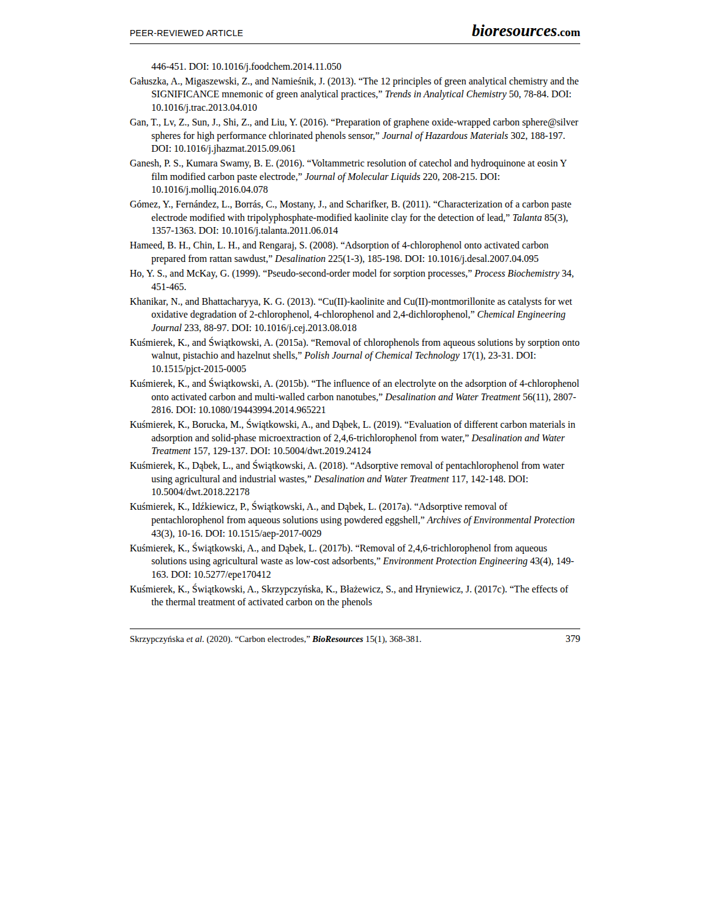PEER-REVIEWED ARTICLE bioresources.com
446-451. DOI: 10.1016/j.foodchem.2014.11.050
Gałuszka, A., Migaszewski, Z., and Namieśnik, J. (2013). “The 12 principles of green analytical chemistry and the SIGNIFICANCE mnemonic of green analytical practices,” Trends in Analytical Chemistry 50, 78-84. DOI: 10.1016/j.trac.2013.04.010
Gan, T., Lv, Z., Sun, J., Shi, Z., and Liu, Y. (2016). “Preparation of graphene oxide-wrapped carbon sphere@silver spheres for high performance chlorinated phenols sensor,” Journal of Hazardous Materials 302, 188-197. DOI: 10.1016/j.jhazmat.2015.09.061
Ganesh, P. S., Kumara Swamy, B. E. (2016). “Voltammetric resolution of catechol and hydroquinone at eosin Y film modified carbon paste electrode,” Journal of Molecular Liquids 220, 208-215. DOI: 10.1016/j.molliq.2016.04.078
Gómez, Y., Fernández, L., Borrás, C., Mostany, J., and Scharifker, B. (2011). “Characterization of a carbon paste electrode modified with tripolyphosphate-modified kaolinite clay for the detection of lead,” Talanta 85(3), 1357-1363. DOI: 10.1016/j.talanta.2011.06.014
Hameed, B. H., Chin, L. H., and Rengaraj, S. (2008). “Adsorption of 4-chlorophenol onto activated carbon prepared from rattan sawdust,” Desalination 225(1-3), 185-198. DOI: 10.1016/j.desal.2007.04.095
Ho, Y. S., and McKay, G. (1999). “Pseudo-second-order model for sorption processes,” Process Biochemistry 34, 451-465.
Khanikar, N., and Bhattacharyya, K. G. (2013). “Cu(II)-kaolinite and Cu(II)-montmorillonite as catalysts for wet oxidative degradation of 2-chlorophenol, 4-chlorophenol and 2,4-dichlorophenol,” Chemical Engineering Journal 233, 88-97. DOI: 10.1016/j.cej.2013.08.018
Kuśmierek, K., and Świątkowski, A. (2015a). “Removal of chlorophenols from aqueous solutions by sorption onto walnut, pistachio and hazelnut shells,” Polish Journal of Chemical Technology 17(1), 23-31. DOI: 10.1515/pjct-2015-0005
Kuśmierek, K., and Świątkowski, A. (2015b). “The influence of an electrolyte on the adsorption of 4-chlorophenol onto activated carbon and multi-walled carbon nanotubes,” Desalination and Water Treatment 56(11), 2807-2816. DOI: 10.1080/19443994.2014.965221
Kuśmierek, K., Borucka, M., Świątkowski, A., and Dąbek, L. (2019). “Evaluation of different carbon materials in adsorption and solid-phase microextraction of 2,4,6-trichlorophenol from water,” Desalination and Water Treatment 157, 129-137. DOI: 10.5004/dwt.2019.24124
Kuśmierek, K., Dąbek, L., and Świątkowski, A. (2018). “Adsorptive removal of pentachlorophenol from water using agricultural and industrial wastes,” Desalination and Water Treatment 117, 142-148. DOI: 10.5004/dwt.2018.22178
Kuśmierek, K., Idźkiewicz, P., Świątkowski, A., and Dąbek, L. (2017a). “Adsorptive removal of pentachlorophenol from aqueous solutions using powdered eggshell,” Archives of Environmental Protection 43(3), 10-16. DOI: 10.1515/aep-2017-0029
Kuśmierek, K., Świątkowski, A., and Dąbek, L. (2017b). “Removal of 2,4,6-trichlorophenol from aqueous solutions using agricultural waste as low-cost adsorbents,” Environment Protection Engineering 43(4), 149-163. DOI: 10.5277/epe170412
Kuśmierek, K., Świątkowski, A., Skrzypczyńska, K., Błażewicz, S., and Hryniewicz, J. (2017c). “The effects of the thermal treatment of activated carbon on the phenols
Skrzypczyńska et al. (2020). “Carbon electrodes,” BioResources 15(1), 368-381. 379